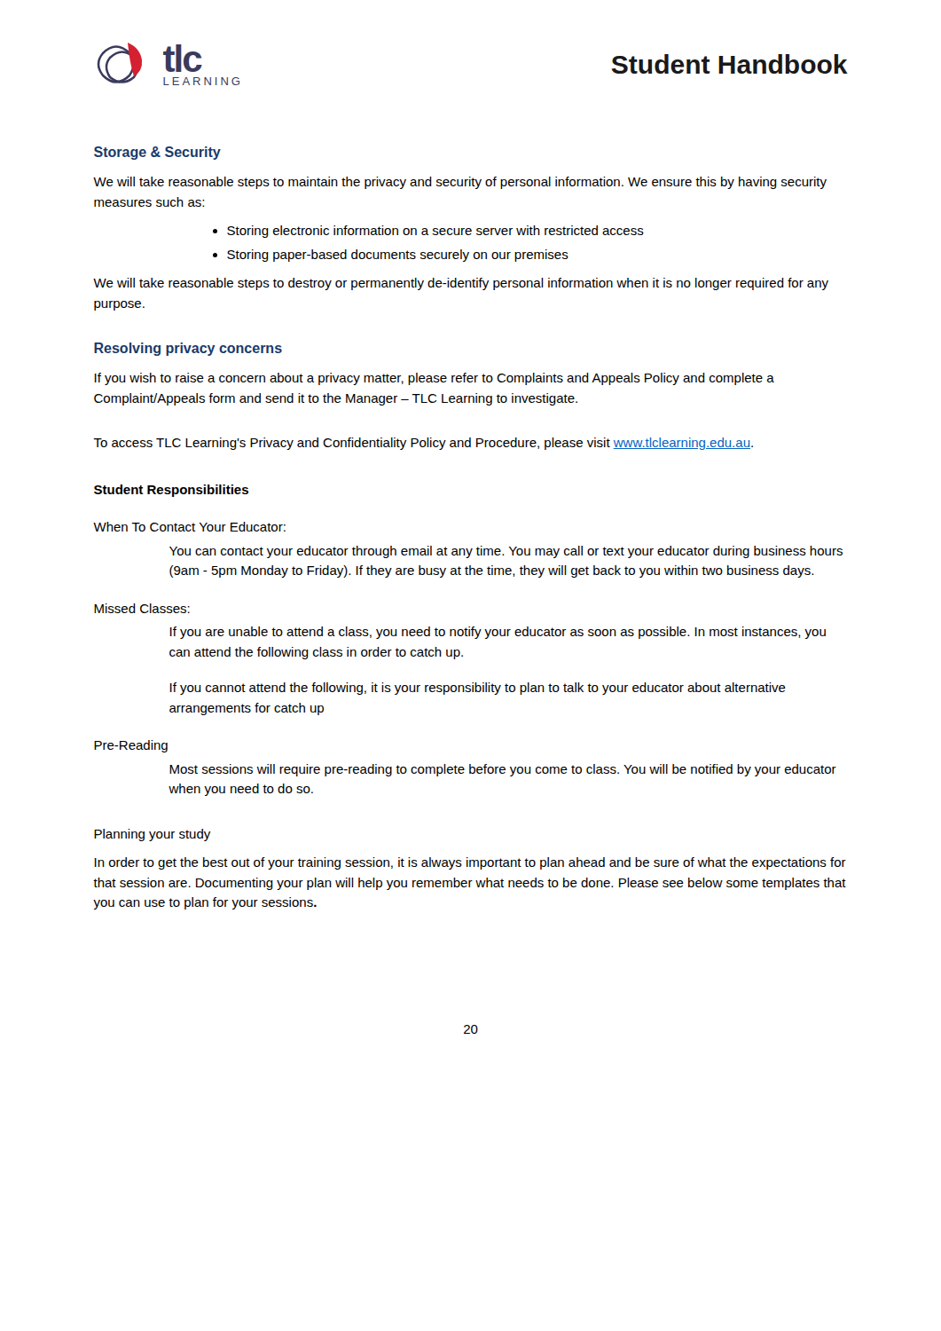tlc
LEARNING
Student Handbook
Storage & Security
We will take reasonable steps to maintain the privacy and security of personal information. We ensure this by having security measures such as:
Storing electronic information on a secure server with restricted access
Storing paper-based documents securely on our premises
We will take reasonable steps to destroy or permanently de-identify personal information when it is no longer required for any purpose.
Resolving privacy concerns
If you wish to raise a concern about a privacy matter, please refer to Complaints and Appeals Policy and complete a Complaint/Appeals form and send it to the Manager – TLC Learning to investigate.
To access TLC Learning's Privacy and Confidentiality Policy and Procedure, please visit www.tlclearning.edu.au.
Student Responsibilities
When To Contact Your Educator:
You can contact your educator through email at any time. You may call or text your educator during business hours (9am - 5pm Monday to Friday). If they are busy at the time, they will get back to you within two business days.
Missed Classes:
If you are unable to attend a class, you need to notify your educator as soon as possible. In most instances, you can attend the following class in order to catch up.
If you cannot attend the following, it is your responsibility to plan to talk to your educator about alternative arrangements for catch up
Pre-Reading
Most sessions will require pre-reading to complete before you come to class. You will be notified by your educator when you need to do so.
Planning your study
In order to get the best out of your training session, it is always important to plan ahead and be sure of what the expectations for that session are. Documenting your plan will help you remember what needs to be done. Please see below some templates that you can use to plan for your sessions.
20